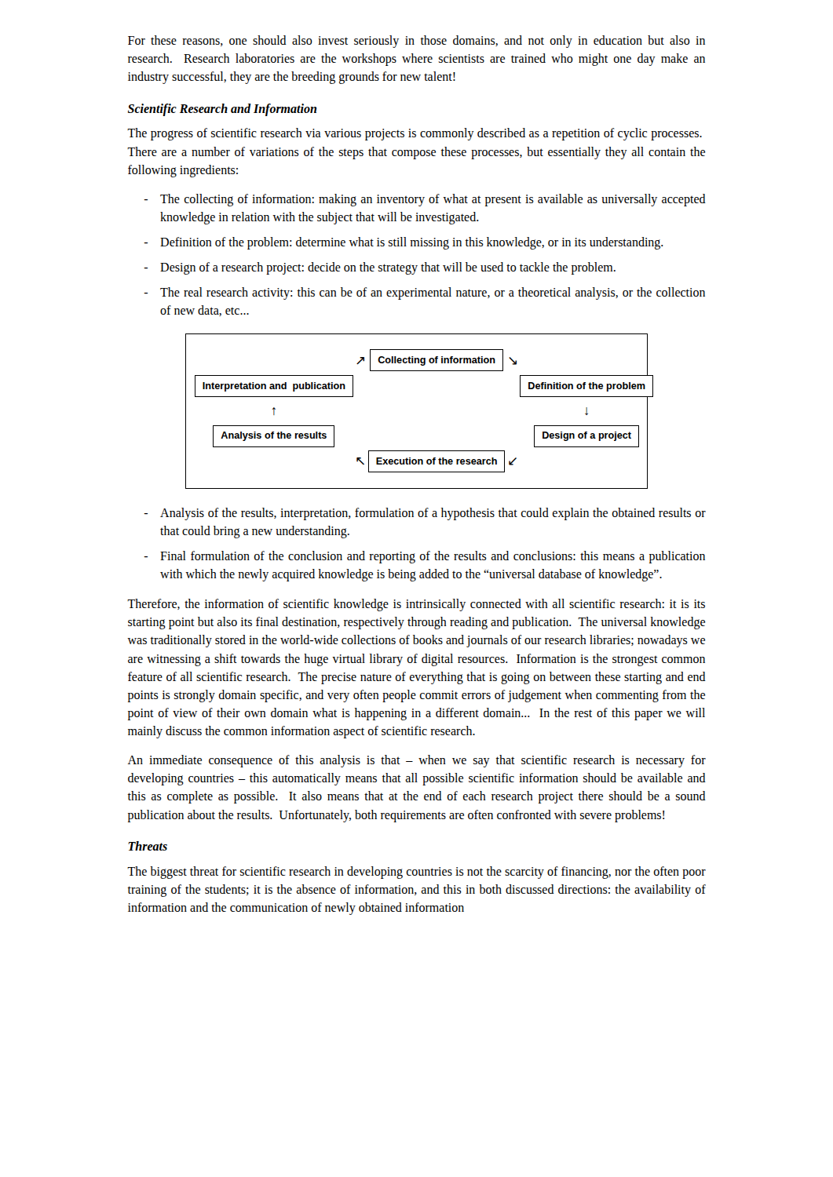For these reasons, one should also invest seriously in those domains, and not only in education but also in research. Research laboratories are the workshops where scientists are trained who might one day make an industry successful, they are the breeding grounds for new talent!
Scientific Research and Information
The progress of scientific research via various projects is commonly described as a repetition of cyclic processes. There are a number of variations of the steps that compose these processes, but essentially they all contain the following ingredients:
The collecting of information: making an inventory of what at present is available as universally accepted knowledge in relation with the subject that will be investigated.
Definition of the problem: determine what is still missing in this knowledge, or in its understanding.
Design of a research project: decide on the strategy that will be used to tackle the problem.
The real research activity: this can be of an experimental nature, or a theoretical analysis, or the collection of new data, etc...
| | ↗ | Collecting of information | ↘ | |
| Interpretation and publication | | | | Definition of the problem |
| ↑ | | | | ↓ |
| Analysis of the results | | | | Design of a project |
| | ↖ | Execution of the research | ↙ | |
Analysis of the results, interpretation, formulation of a hypothesis that could explain the obtained results or that could bring a new understanding.
Final formulation of the conclusion and reporting of the results and conclusions: this means a publication with which the newly acquired knowledge is being added to the “universal database of knowledge”.
Therefore, the information of scientific knowledge is intrinsically connected with all scientific research: it is its starting point but also its final destination, respectively through reading and publication. The universal knowledge was traditionally stored in the world-wide collections of books and journals of our research libraries; nowadays we are witnessing a shift towards the huge virtual library of digital resources. Information is the strongest common feature of all scientific research. The precise nature of everything that is going on between these starting and end points is strongly domain specific, and very often people commit errors of judgement when commenting from the point of view of their own domain what is happening in a different domain... In the rest of this paper we will mainly discuss the common information aspect of scientific research.
An immediate consequence of this analysis is that – when we say that scientific research is necessary for developing countries – this automatically means that all possible scientific information should be available and this as complete as possible. It also means that at the end of each research project there should be a sound publication about the results. Unfortunately, both requirements are often confronted with severe problems!
Threats
The biggest threat for scientific research in developing countries is not the scarcity of financing, nor the often poor training of the students; it is the absence of information, and this in both discussed directions: the availability of information and the communication of newly obtained information